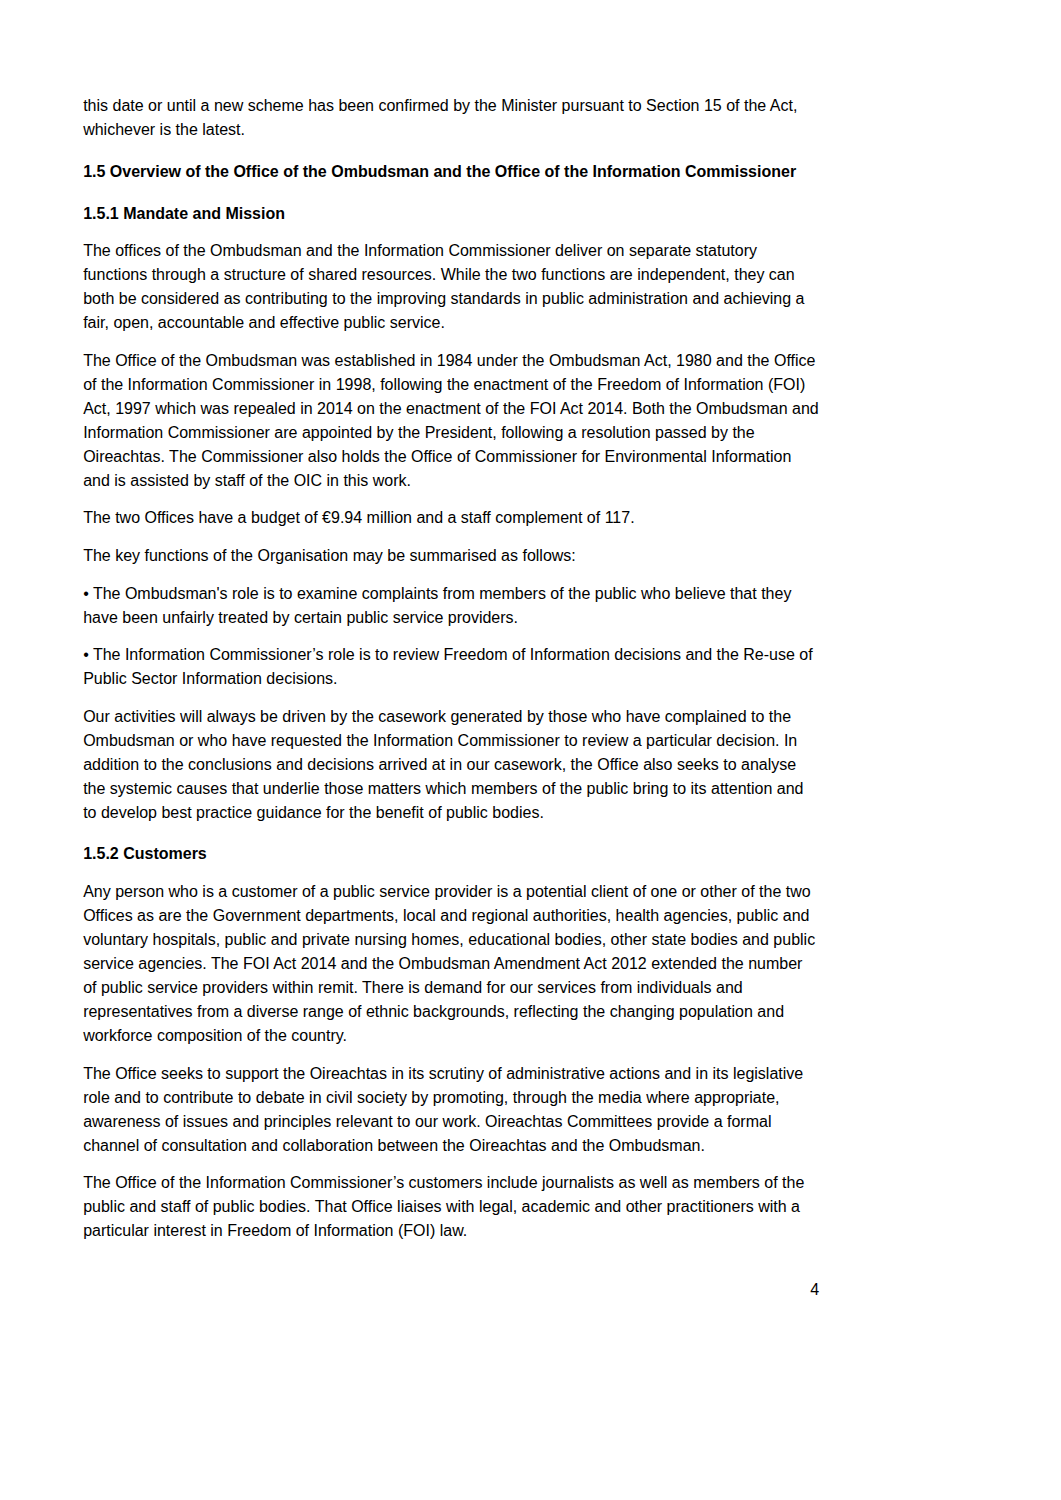this date or until a new scheme has been confirmed by the Minister pursuant to Section 15 of the Act, whichever is the latest.
1.5 Overview of the Office of the Ombudsman and the Office of the Information Commissioner
1.5.1 Mandate and Mission
The offices of the Ombudsman and the Information Commissioner deliver on separate statutory functions through a structure of shared resources. While the two functions are independent, they can both be considered as contributing to the improving standards in public administration and achieving a fair, open, accountable and effective public service.
The Office of the Ombudsman was established in 1984 under the Ombudsman Act, 1980 and the Office of the Information Commissioner in 1998, following the enactment of the Freedom of Information (FOI) Act, 1997 which was repealed in 2014 on the enactment of the FOI Act 2014. Both the Ombudsman and Information Commissioner are appointed by the President, following a resolution passed by the Oireachtas. The Commissioner also holds the Office of Commissioner for Environmental Information and is assisted by staff of the OIC in this work.
The two Offices have a budget of €9.94 million and a staff complement of 117.
The key functions of the Organisation may be summarised as follows:
• The Ombudsman's role is to examine complaints from members of the public who believe that they have been unfairly treated by certain public service providers.
• The Information Commissioner’s role is to review Freedom of Information decisions and the Re-use of Public Sector Information decisions.
Our activities will always be driven by the casework generated by those who have complained to the Ombudsman or who have requested the Information Commissioner to review a particular decision. In addition to the conclusions and decisions arrived at in our casework, the Office also seeks to analyse the systemic causes that underlie those matters which members of the public bring to its attention and to develop best practice guidance for the benefit of public bodies.
1.5.2 Customers
Any person who is a customer of a public service provider is a potential client of one or other of the two Offices as are the Government departments, local and regional authorities, health agencies, public and voluntary hospitals, public and private nursing homes, educational bodies, other state bodies and public service agencies. The FOI Act 2014 and the Ombudsman Amendment Act 2012 extended the number of public service providers within remit. There is demand for our services from individuals and representatives from a diverse range of ethnic backgrounds, reflecting the changing population and workforce composition of the country.
The Office seeks to support the Oireachtas in its scrutiny of administrative actions and in its legislative role and to contribute to debate in civil society by promoting, through the media where appropriate, awareness of issues and principles relevant to our work. Oireachtas Committees provide a formal channel of consultation and collaboration between the Oireachtas and the Ombudsman.
The Office of the Information Commissioner’s customers include journalists as well as members of the public and staff of public bodies. That Office liaises with legal, academic and other practitioners with a particular interest in Freedom of Information (FOI) law.
4